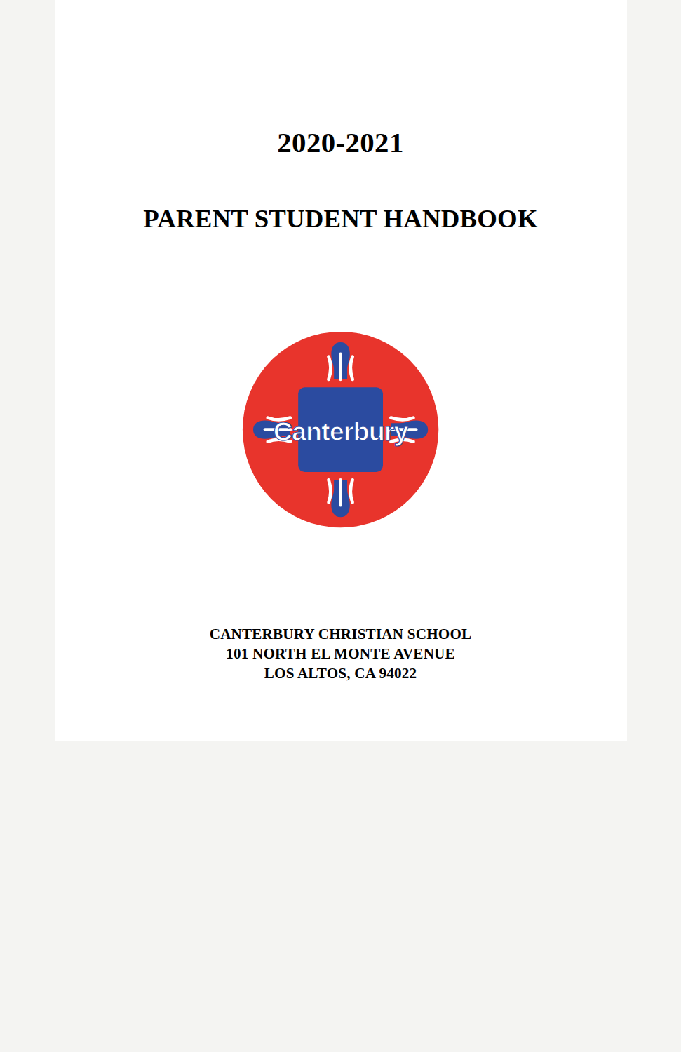2020-2021
PARENT STUDENT HANDBOOK
Canterbury Christian School logo A red circle containing a blue Canterbury cross with the word Canterbury written across it in white. Canterbury
CANTERBURY CHRISTIAN SCHOOL
101 NORTH EL MONTE AVENUE
LOS ALTOS, CA 94022